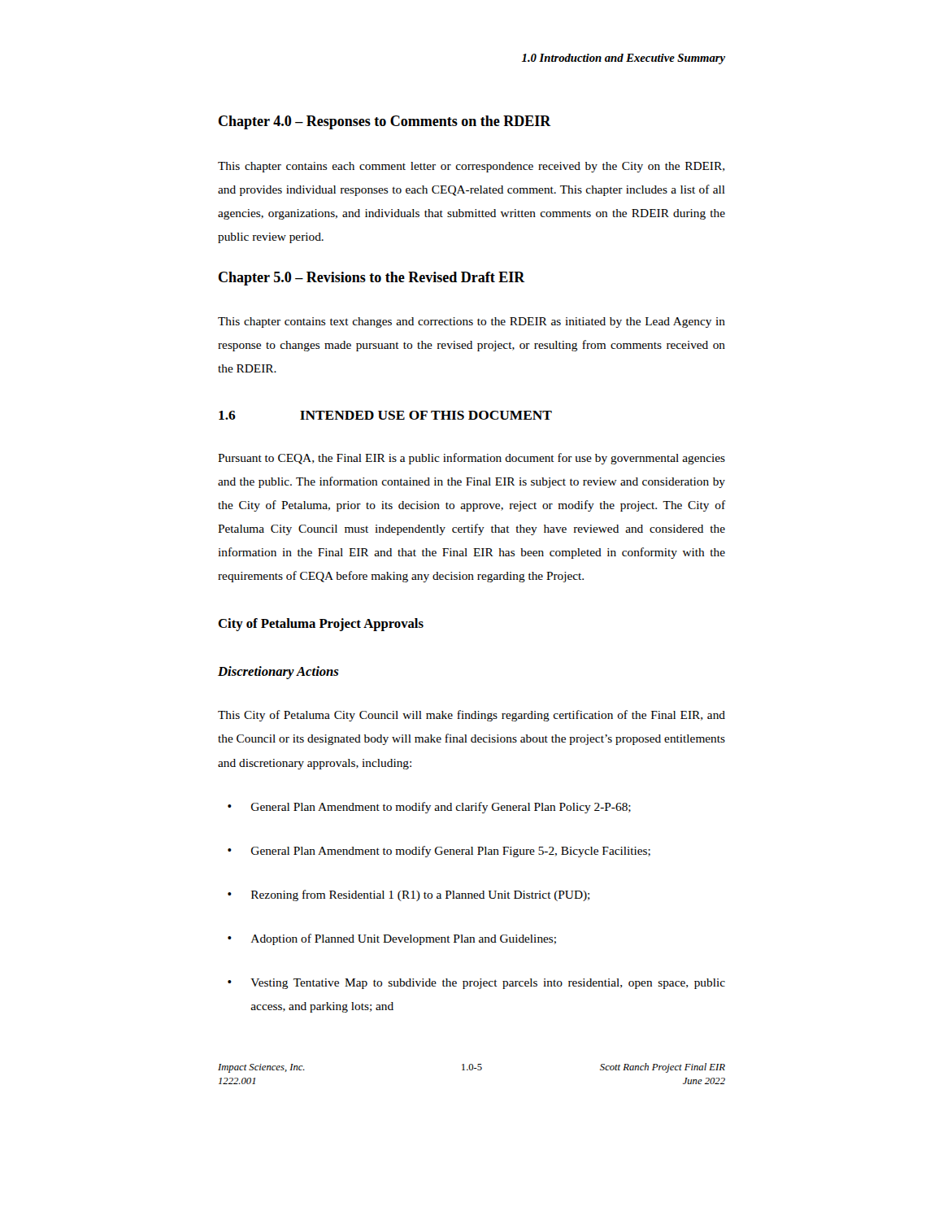1.0 Introduction and Executive Summary
Chapter 4.0 – Responses to Comments on the RDEIR
This chapter contains each comment letter or correspondence received by the City on the RDEIR, and provides individual responses to each CEQA-related comment. This chapter includes a list of all agencies, organizations, and individuals that submitted written comments on the RDEIR during the public review period.
Chapter 5.0 – Revisions to the Revised Draft EIR
This chapter contains text changes and corrections to the RDEIR as initiated by the Lead Agency in response to changes made pursuant to the revised project, or resulting from comments received on the RDEIR.
1.6 INTENDED USE OF THIS DOCUMENT
Pursuant to CEQA, the Final EIR is a public information document for use by governmental agencies and the public. The information contained in the Final EIR is subject to review and consideration by the City of Petaluma, prior to its decision to approve, reject or modify the project. The City of Petaluma City Council must independently certify that they have reviewed and considered the information in the Final EIR and that the Final EIR has been completed in conformity with the requirements of CEQA before making any decision regarding the Project.
City of Petaluma Project Approvals
Discretionary Actions
This City of Petaluma City Council will make findings regarding certification of the Final EIR, and the Council or its designated body will make final decisions about the project’s proposed entitlements and discretionary approvals, including:
General Plan Amendment to modify and clarify General Plan Policy 2-P-68;
General Plan Amendment to modify General Plan Figure 5-2, Bicycle Facilities;
Rezoning from Residential 1 (R1) to a Planned Unit District (PUD);
Adoption of Planned Unit Development Plan and Guidelines;
Vesting Tentative Map to subdivide the project parcels into residential, open space, public access, and parking lots; and
| Impact Sciences, Inc. 1222.001 | 1.0-5 | Scott Ranch Project Final EIR June 2022 |